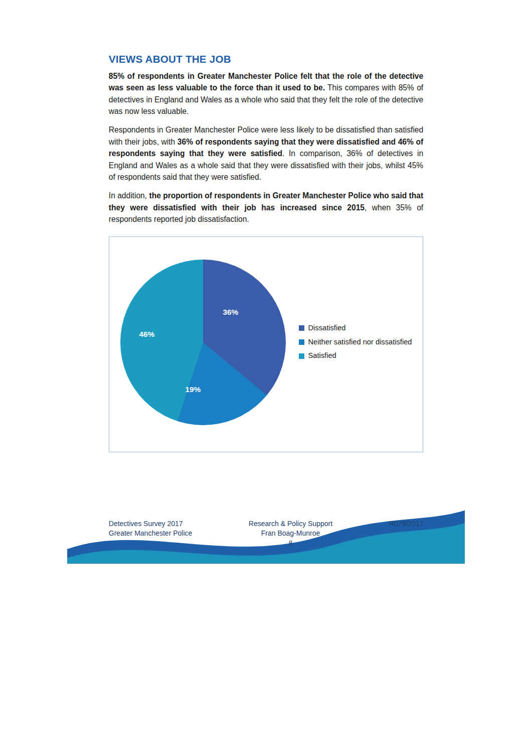VIEWS ABOUT THE JOB
85% of respondents in Greater Manchester Police felt that the role of the detective was seen as less valuable to the force than it used to be. This compares with 85% of detectives in England and Wales as a whole who said that they felt the role of the detective was now less valuable.
Respondents in Greater Manchester Police were less likely to be dissatisfied than satisfied with their jobs, with 36% of respondents saying that they were dissatisfied and 46% of respondents saying that they were satisfied. In comparison, 36% of detectives in England and Wales as a whole said that they were dissatisfied with their jobs, whilst 45% of respondents said that they were satisfied.
In addition, the proportion of respondents in Greater Manchester Police who said that they were dissatisfied with their job has increased since 2015, when 35% of respondents reported job dissatisfaction.
36% 19% 46%
Dissatisfied
Neither satisfied nor dissatisfied
Satisfied
Detectives Survey 2017
Greater Manchester Police
Research & Policy Support
Fran Boag-Munroe
8
R079/2017